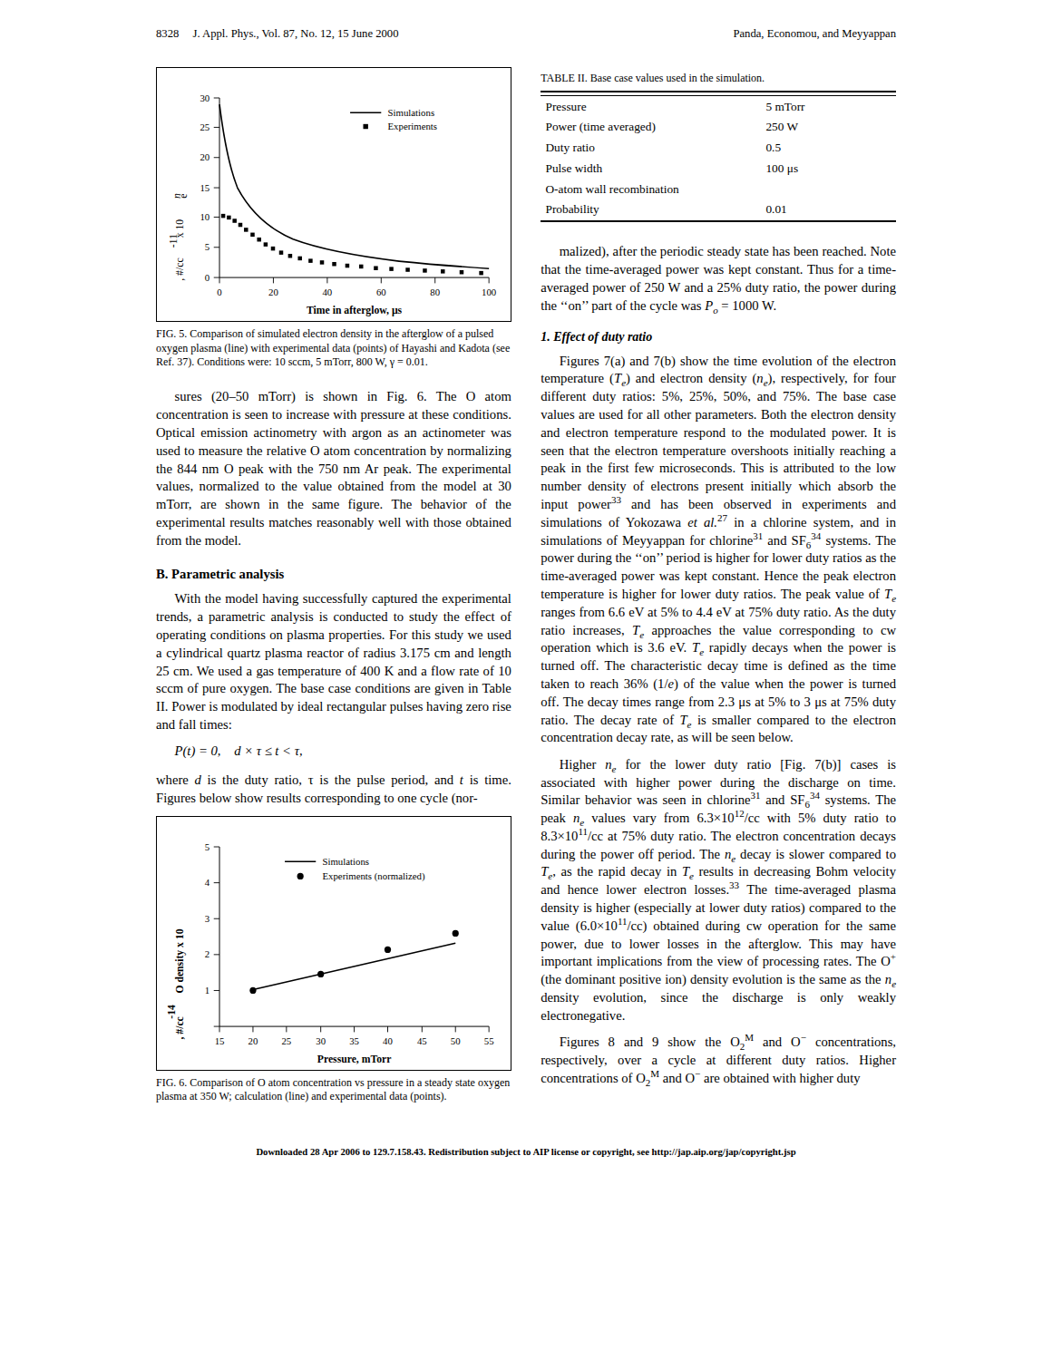8328
J. Appl. Phys., Vol. 87, No. 12, 15 June 2000
Panda, Economou, and Meyyappan
0 5 10 15 20 25 30 0 20 40 60 80 100 n e x x 10 -11 , #/cc Time in afterglow, μs Simulations Experiments
FIG. 5. Comparison of simulated electron density in the afterglow of a pulsed oxygen plasma (line) with experimental data (points) of Hayashi and Kadota (see Ref. 37). Conditions were: 10 sccm, 5 mTorr, 800 W, γ = 0.01.
sures (20–50 mTorr) is shown in Fig. 6. The O atom concentration is seen to increase with pressure at these conditions. Optical emission actinometry with argon as an actinometer was used to measure the relative O atom concentration by normalizing the 844 nm O peak with the 750 nm Ar peak. The experimental values, normalized to the value obtained from the model at 30 mTorr, are shown in the same figure. The behavior of the experimental results matches reasonably well with those obtained from the model.
B. Parametric analysis
With the model having successfully captured the experimental trends, a parametric analysis is conducted to study the effect of operating conditions on plasma properties. For this study we used a cylindrical quartz plasma reactor of radius 3.175 cm and length 25 cm. We used a gas temperature of 400 K and a flow rate of 10 sccm of pure oxygen. The base case conditions are given in Table II. Power is modulated by ideal rectangular pulses having zero rise and fall times:
P(t) = 0, d × τ ≤ t < τ,
where d is the duty ratio, τ is the pulse period, and t is time. Figures below show results corresponding to one cycle (nor-
1 2 3 4 5 15 25 35 45 55 20 30 40 50 O density x 10 -14 , #/cc Pressure, mTorr Simulations Experiments (normalized)
FIG. 6. Comparison of O atom concentration vs pressure in a steady state oxygen plasma at 350 W; calculation (line) and experimental data (points).
TABLE II. Base case values used in the simulation.
| Pressure | 5 mTorr |
| Power (time averaged) | 250 W |
| Duty ratio | 0.5 |
| Pulse width | 100 μs |
| O-atom wall recombination | |
| Probability | 0.01 |
malized), after the periodic steady state has been reached. Note that the time-averaged power was kept constant. Thus for a time-averaged power of 250 W and a 25% duty ratio, the power during the ‘‘on’’ part of the cycle was Po = 1000 W.
1. Effect of duty ratio
Figures 7(a) and 7(b) show the time evolution of the electron temperature (Te) and electron density (ne), respectively, for four different duty ratios: 5%, 25%, 50%, and 75%. The base case values are used for all other parameters. Both the electron density and electron temperature respond to the modulated power. It is seen that the electron temperature overshoots initially reaching a peak in the first few microseconds. This is attributed to the low number density of electrons present initially which absorb the input power33 and has been observed in experiments and simulations of Yokozawa et al.27 in a chlorine system, and in simulations of Meyyappan for chlorine31 and SF634 systems. The power during the ‘‘on’’ period is higher for lower duty ratios as the time-averaged power was kept constant. Hence the peak electron temperature is higher for lower duty ratios. The peak value of Te ranges from 6.6 eV at 5% to 4.4 eV at 75% duty ratio. As the duty ratio increases, Te approaches the value corresponding to cw operation which is 3.6 eV. Te rapidly decays when the power is turned off. The characteristic decay time is defined as the time taken to reach 36% (1/e) of the value when the power is turned off. The decay times range from 2.3 μs at 5% to 3 μs at 75% duty ratio. The decay rate of Te is smaller compared to the electron concentration decay rate, as will be seen below.
Higher ne for the lower duty ratio [Fig. 7(b)] cases is associated with higher power during the discharge on time. Similar behavior was seen in chlorine31 and SF634 systems. The peak ne values vary from 6.3×1012/cc with 5% duty ratio to 8.3×1011/cc at 75% duty ratio. The electron concentration decays during the power off period. The ne decay is slower compared to Te, as the rapid decay in Te results in decreasing Bohm velocity and hence lower electron losses.33 The time-averaged plasma density is higher (especially at lower duty ratios) compared to the value (6.0×1011/cc) obtained during cw operation for the same power, due to lower losses in the afterglow. This may have important implications from the view of processing rates. The O+ (the dominant positive ion) density evolution is the same as the ne density evolution, since the discharge is only weakly electronegative.
Figures 8 and 9 show the O2M and O− concentrations, respectively, over a cycle at different duty ratios. Higher concentrations of O2M and O− are obtained with higher duty
Downloaded 28 Apr 2006 to 129.7.158.43. Redistribution subject to AIP license or copyright, see http://jap.aip.org/jap/copyright.jsp